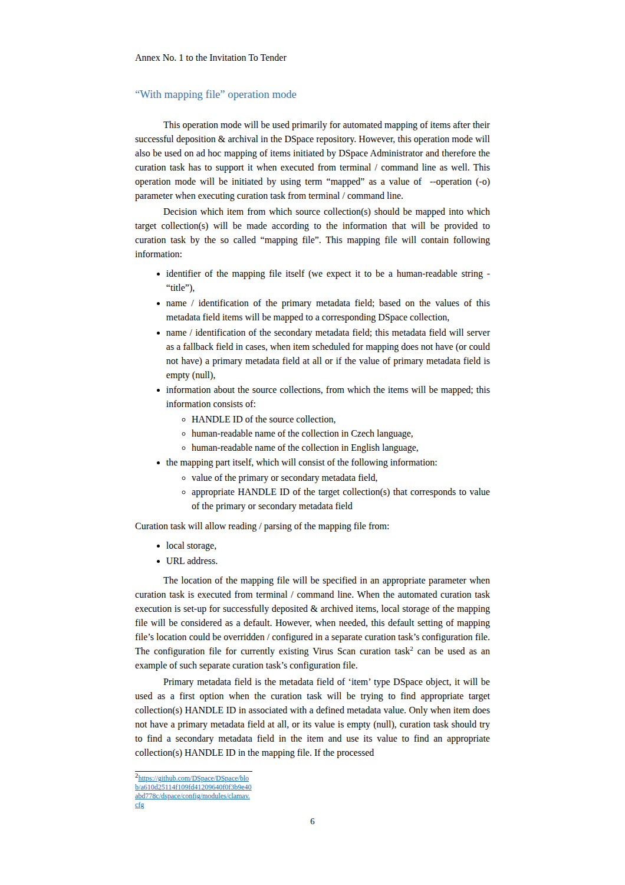Annex No. 1 to the Invitation To Tender
“With mapping file” operation mode
This operation mode will be used primarily for automated mapping of items after their successful deposition & archival in the DSpace repository. However, this operation mode will also be used on ad hoc mapping of items initiated by DSpace Administrator and therefore the curation task has to support it when executed from terminal / command line as well. This operation mode will be initiated by using term “mapped” as a value of --operation (-o) parameter when executing curation task from terminal / command line.
Decision which item from which source collection(s) should be mapped into which target collection(s) will be made according to the information that will be provided to curation task by the so called “mapping file”. This mapping file will contain following information:
identifier of the mapping file itself (we expect it to be a human-readable string - “title”),
name / identification of the primary metadata field; based on the values of this metadata field items will be mapped to a corresponding DSpace collection,
name / identification of the secondary metadata field; this metadata field will server as a fallback field in cases, when item scheduled for mapping does not have (or could not have) a primary metadata field at all or if the value of primary metadata field is empty (null),
information about the source collections, from which the items will be mapped; this information consists of:
HANDLE ID of the source collection,
human-readable name of the collection in Czech language,
human-readable name of the collection in English language,
the mapping part itself, which will consist of the following information:
value of the primary or secondary metadata field,
appropriate HANDLE ID of the target collection(s) that corresponds to value of the primary or secondary metadata field
Curation task will allow reading / parsing of the mapping file from:
local storage,
URL address.
The location of the mapping file will be specified in an appropriate parameter when curation task is executed from terminal / command line. When the automated curation task execution is set-up for successfully deposited & archived items, local storage of the mapping file will be considered as a default. However, when needed, this default setting of mapping file’s location could be overridden / configured in a separate curation task’s configuration file. The configuration file for currently existing Virus Scan curation task2 can be used as an example of such separate curation task’s configuration file.
Primary metadata field is the metadata field of ‘item’ type DSpace object, it will be used as a first option when the curation task will be trying to find appropriate target collection(s) HANDLE ID in associated with a defined metadata value. Only when item does not have a primary metadata field at all, or its value is empty (null), curation task should try to find a secondary metadata field in the item and use its value to find an appropriate collection(s) HANDLE ID in the mapping file. If the processed
2https://github.com/DSpace/DSpace/blob/a610d25114f109fd41209640f0f3b9e40abd778c/dspace/config/modules/clamav.cfg
6